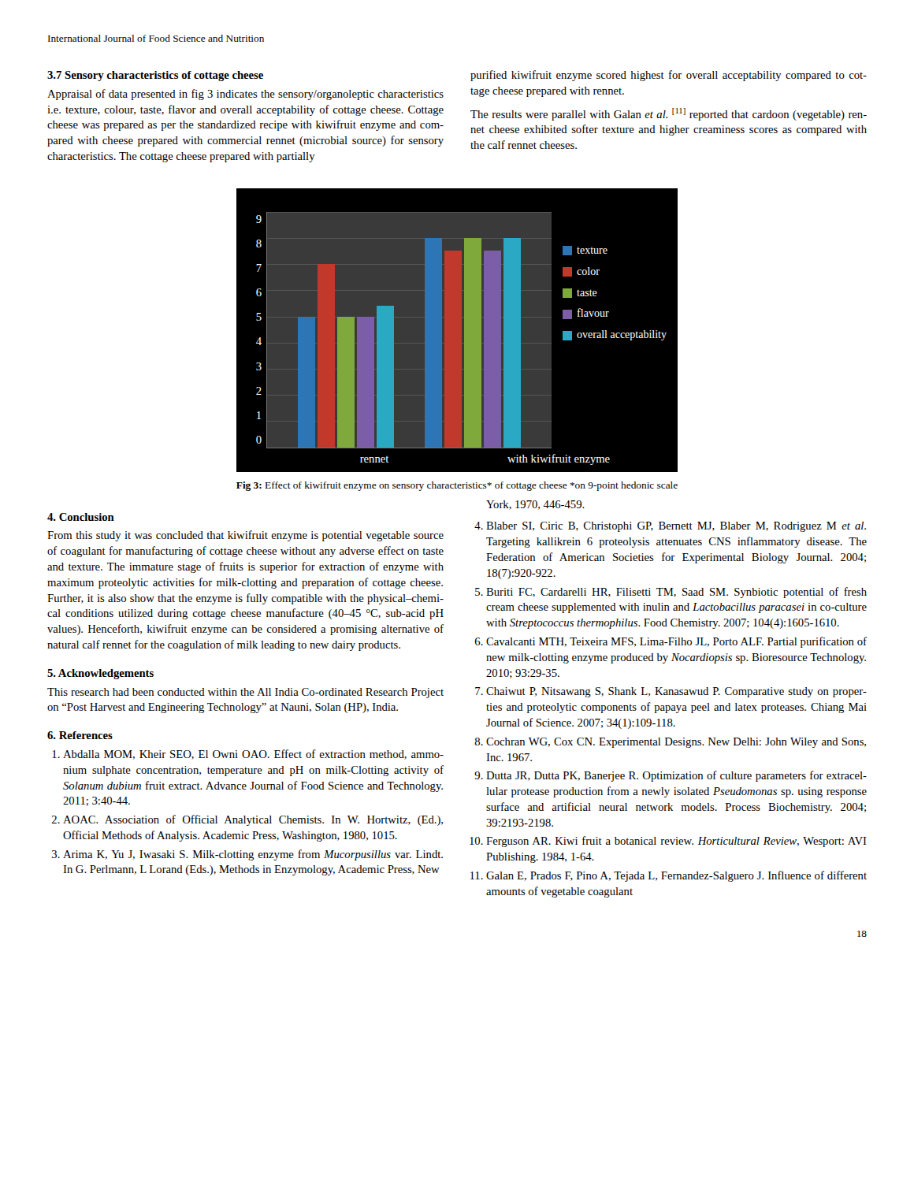International Journal of Food Science and Nutrition
3.7 Sensory characteristics of cottage cheese
Appraisal of data presented in fig 3 indicates the sensory/organoleptic characteristics i.e. texture, colour, taste, flavor and overall acceptability of cottage cheese. Cottage cheese was prepared as per the standardized recipe with kiwifruit enzyme and compared with cheese prepared with commercial rennet (microbial source) for sensory characteristics. The cottage cheese prepared with partially
purified kiwifruit enzyme scored highest for overall acceptability compared to cottage cheese prepared with rennet.
The results were parallel with Galan et al. [11] reported that cardoon (vegetable) rennet cheese exhibited softer texture and higher creaminess scores as compared with the calf rennet cheeses.
9876543210
texture
color
taste
flavour
overall acceptability
rennet with kiwifruit enzyme
Fig 3: Effect of kiwifruit enzyme on sensory characteristics* of cottage cheese *on 9-point hedonic scale
4. Conclusion
From this study it was concluded that kiwifruit enzyme is potential vegetable source of coagulant for manufacturing of cottage cheese without any adverse effect on taste and texture. The immature stage of fruits is superior for extraction of enzyme with maximum proteolytic activities for milk-clotting and preparation of cottage cheese. Further, it is also show that the enzyme is fully compatible with the physical–chemical conditions utilized during cottage cheese manufacture (40–45 °C, sub-acid pH values). Henceforth, kiwifruit enzyme can be considered a promising alternative of natural calf rennet for the coagulation of milk leading to new dairy products.
5. Acknowledgements
This research had been conducted within the All India Co-ordinated Research Project on “Post Harvest and Engineering Technology” at Nauni, Solan (HP), India.
6. References
Abdalla MOM, Kheir SEO, El Owni OAO. Effect of extraction method, ammonium sulphate concentration, temperature and pH on milk-Clotting activity of Solanum dubium fruit extract. Advance Journal of Food Science and Technology. 2011; 3:40-44.
AOAC. Association of Official Analytical Chemists. In W. Hortwitz, (Ed.), Official Methods of Analysis. Academic Press, Washington, 1980, 1015.
Arima K, Yu J, Iwasaki S. Milk-clotting enzyme from Mucorpusillus var. Lindt. In G. Perlmann, L Lorand (Eds.), Methods in Enzymology, Academic Press, New
York, 1970, 446-459.
Blaber SI, Ciric B, Christophi GP, Bernett MJ, Blaber M, Rodriguez M et al. Targeting kallikrein 6 proteolysis attenuates CNS inflammatory disease. The Federation of American Societies for Experimental Biology Journal. 2004; 18(7):920-922.
Buriti FC, Cardarelli HR, Filisetti TM, Saad SM. Synbiotic potential of fresh cream cheese supplemented with inulin and Lactobacillus paracasei in co-culture with Streptococcus thermophilus. Food Chemistry. 2007; 104(4):1605-1610.
Cavalcanti MTH, Teixeira MFS, Lima-Filho JL, Porto ALF. Partial purification of new milk-clotting enzyme produced by Nocardiopsis sp. Bioresource Technology. 2010; 93:29-35.
Chaiwut P, Nitsawang S, Shank L, Kanasawud P. Comparative study on properties and proteolytic components of papaya peel and latex proteases. Chiang Mai Journal of Science. 2007; 34(1):109-118.
Cochran WG, Cox CN. Experimental Designs. New Delhi: John Wiley and Sons, Inc. 1967.
Dutta JR, Dutta PK, Banerjee R. Optimization of culture parameters for extracellular protease production from a newly isolated Pseudomonas sp. using response surface and artificial neural network models. Process Biochemistry. 2004; 39:2193-2198.
Ferguson AR. Kiwi fruit a botanical review. Horticultural Review, Wesport: AVI Publishing. 1984, 1-64.
Galan E, Prados F, Pino A, Tejada L, Fernandez-Salguero J. Influence of different amounts of vegetable coagulant
18